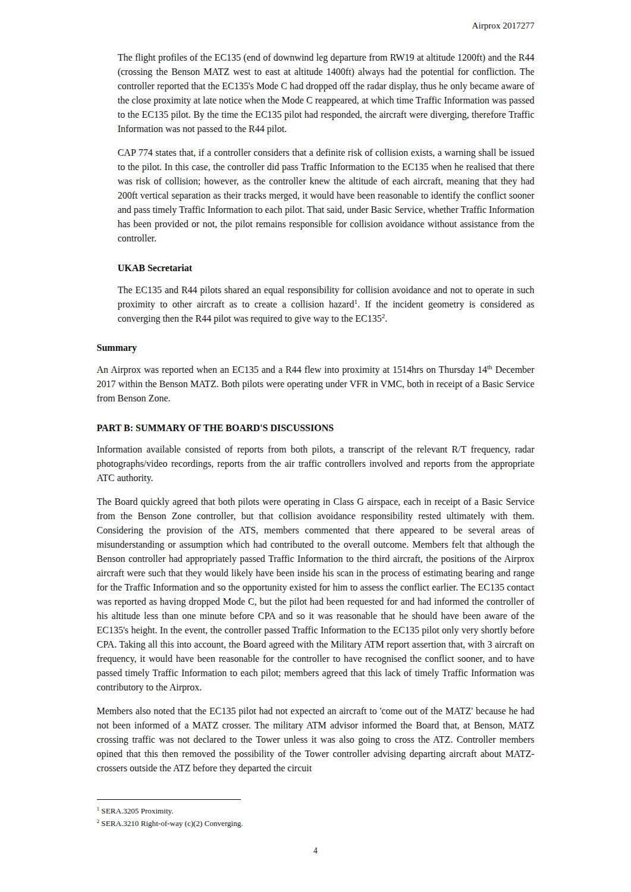Airprox 2017277
The flight profiles of the EC135 (end of downwind leg departure from RW19 at altitude 1200ft) and the R44 (crossing the Benson MATZ west to east at altitude 1400ft) always had the potential for confliction. The controller reported that the EC135's Mode C had dropped off the radar display, thus he only became aware of the close proximity at late notice when the Mode C reappeared, at which time Traffic Information was passed to the EC135 pilot. By the time the EC135 pilot had responded, the aircraft were diverging, therefore Traffic Information was not passed to the R44 pilot.
CAP 774 states that, if a controller considers that a definite risk of collision exists, a warning shall be issued to the pilot. In this case, the controller did pass Traffic Information to the EC135 when he realised that there was risk of collision; however, as the controller knew the altitude of each aircraft, meaning that they had 200ft vertical separation as their tracks merged, it would have been reasonable to identify the conflict sooner and pass timely Traffic Information to each pilot. That said, under Basic Service, whether Traffic Information has been provided or not, the pilot remains responsible for collision avoidance without assistance from the controller.
UKAB Secretariat
The EC135 and R44 pilots shared an equal responsibility for collision avoidance and not to operate in such proximity to other aircraft as to create a collision hazard1. If the incident geometry is considered as converging then the R44 pilot was required to give way to the EC1352.
Summary
An Airprox was reported when an EC135 and a R44 flew into proximity at 1514hrs on Thursday 14th December 2017 within the Benson MATZ. Both pilots were operating under VFR in VMC, both in receipt of a Basic Service from Benson Zone.
PART B: SUMMARY OF THE BOARD'S DISCUSSIONS
Information available consisted of reports from both pilots, a transcript of the relevant R/T frequency, radar photographs/video recordings, reports from the air traffic controllers involved and reports from the appropriate ATC authority.
The Board quickly agreed that both pilots were operating in Class G airspace, each in receipt of a Basic Service from the Benson Zone controller, but that collision avoidance responsibility rested ultimately with them. Considering the provision of the ATS, members commented that there appeared to be several areas of misunderstanding or assumption which had contributed to the overall outcome. Members felt that although the Benson controller had appropriately passed Traffic Information to the third aircraft, the positions of the Airprox aircraft were such that they would likely have been inside his scan in the process of estimating bearing and range for the Traffic Information and so the opportunity existed for him to assess the conflict earlier. The EC135 contact was reported as having dropped Mode C, but the pilot had been requested for and had informed the controller of his altitude less than one minute before CPA and so it was reasonable that he should have been aware of the EC135's height. In the event, the controller passed Traffic Information to the EC135 pilot only very shortly before CPA. Taking all this into account, the Board agreed with the Military ATM report assertion that, with 3 aircraft on frequency, it would have been reasonable for the controller to have recognised the conflict sooner, and to have passed timely Traffic Information to each pilot; members agreed that this lack of timely Traffic Information was contributory to the Airprox.
Members also noted that the EC135 pilot had not expected an aircraft to 'come out of the MATZ' because he had not been informed of a MATZ crosser. The military ATM advisor informed the Board that, at Benson, MATZ crossing traffic was not declared to the Tower unless it was also going to cross the ATZ. Controller members opined that this then removed the possibility of the Tower controller advising departing aircraft about MATZ-crossers outside the ATZ before they departed the circuit
1 SERA.3205 Proximity.
2 SERA.3210 Right-of-way (c)(2) Converging.
4